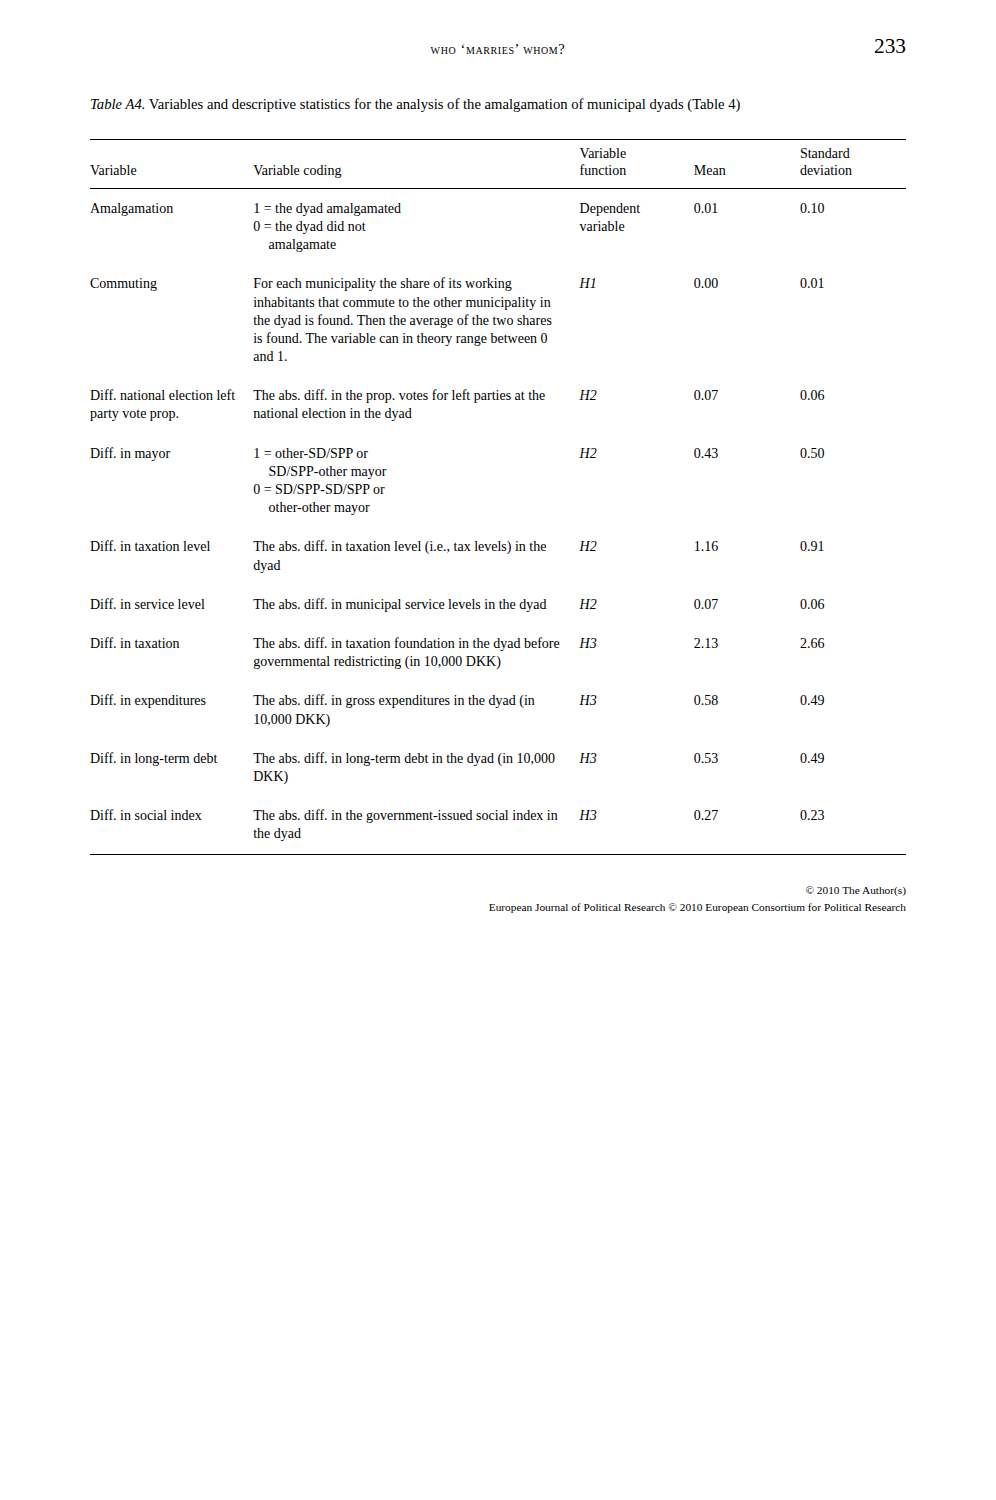who ‘marries’ whom? 233
Table A4. Variables and descriptive statistics for the analysis of the amalgamation of municipal dyads (Table 4)
| Variable | Variable coding | Variable function | Mean | Standard deviation |
| --- | --- | --- | --- | --- |
| Amalgamation | 1 = the dyad amalgamated 0 = the dyad did not amalgamate | Dependent variable | 0.01 | 0.10 |
| Commuting | For each municipality the share of its working inhabitants that commute to the other municipality in the dyad is found. Then the average of the two shares is found. The variable can in theory range between 0 and 1. | H1 | 0.00 | 0.01 |
| Diff. national election left party vote prop. | The abs. diff. in the prop. votes for left parties at the national election in the dyad | H2 | 0.07 | 0.06 |
| Diff. in mayor | 1 = other-SD/SPP or SD/SPP-other mayor 0 = SD/SPP-SD/SPP or other-other mayor | H2 | 0.43 | 0.50 |
| Diff. in taxation level | The abs. diff. in taxation level (i.e., tax levels) in the dyad | H2 | 1.16 | 0.91 |
| Diff. in service level | The abs. diff. in municipal service levels in the dyad | H2 | 0.07 | 0.06 |
| Diff. in taxation | The abs. diff. in taxation foundation in the dyad before governmental redistricting (in 10,000 DKK) | H3 | 2.13 | 2.66 |
| Diff. in expenditures | The abs. diff. in gross expenditures in the dyad (in 10,000 DKK) | H3 | 0.58 | 0.49 |
| Diff. in long-term debt | The abs. diff. in long-term debt in the dyad (in 10,000 DKK) | H3 | 0.53 | 0.49 |
| Diff. in social index | The abs. diff. in the government-issued social index in the dyad | H3 | 0.27 | 0.23 |
© 2010 The Author(s)
European Journal of Political Research © 2010 European Consortium for Political Research